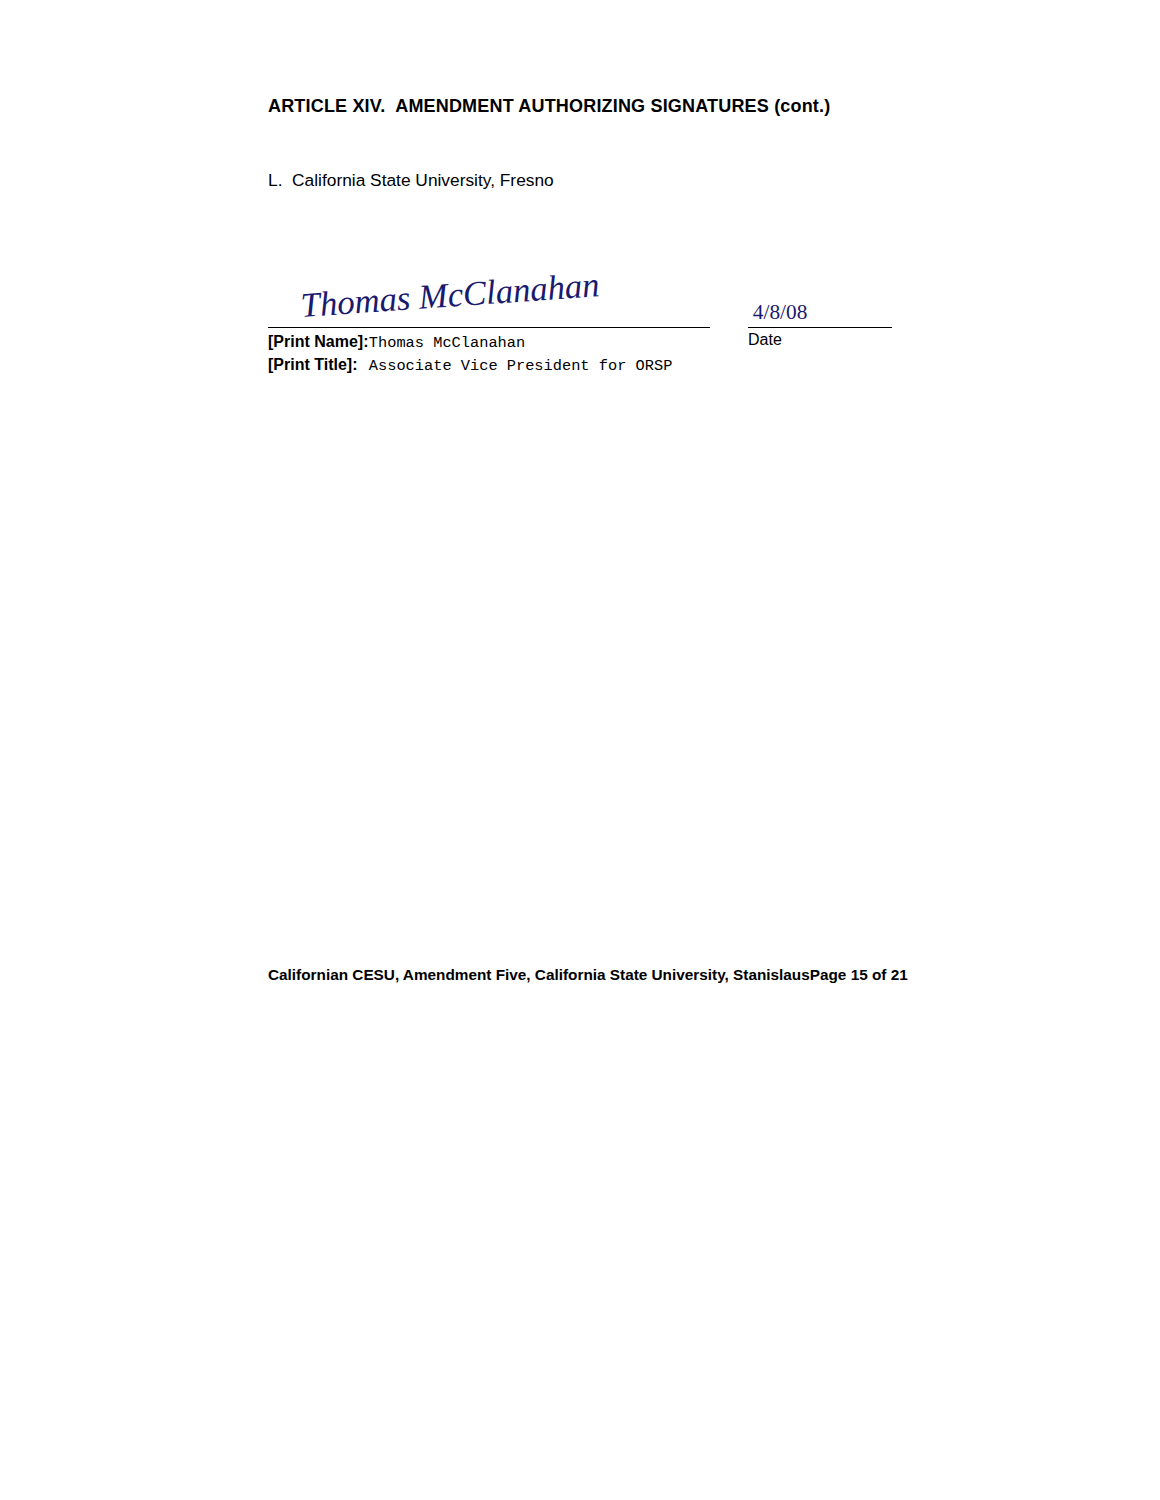ARTICLE XIV. AMENDMENT AUTHORIZING SIGNATURES (cont.)
L. California State University, Fresno
Thomas McClanahan
4/8/08
[Print Name]: Thomas McClanahan
[Print Title]: Associate Vice President for ORSP
Date
Californian CESU, Amendment Five, California State University, Stanislaus Page 15 of 21